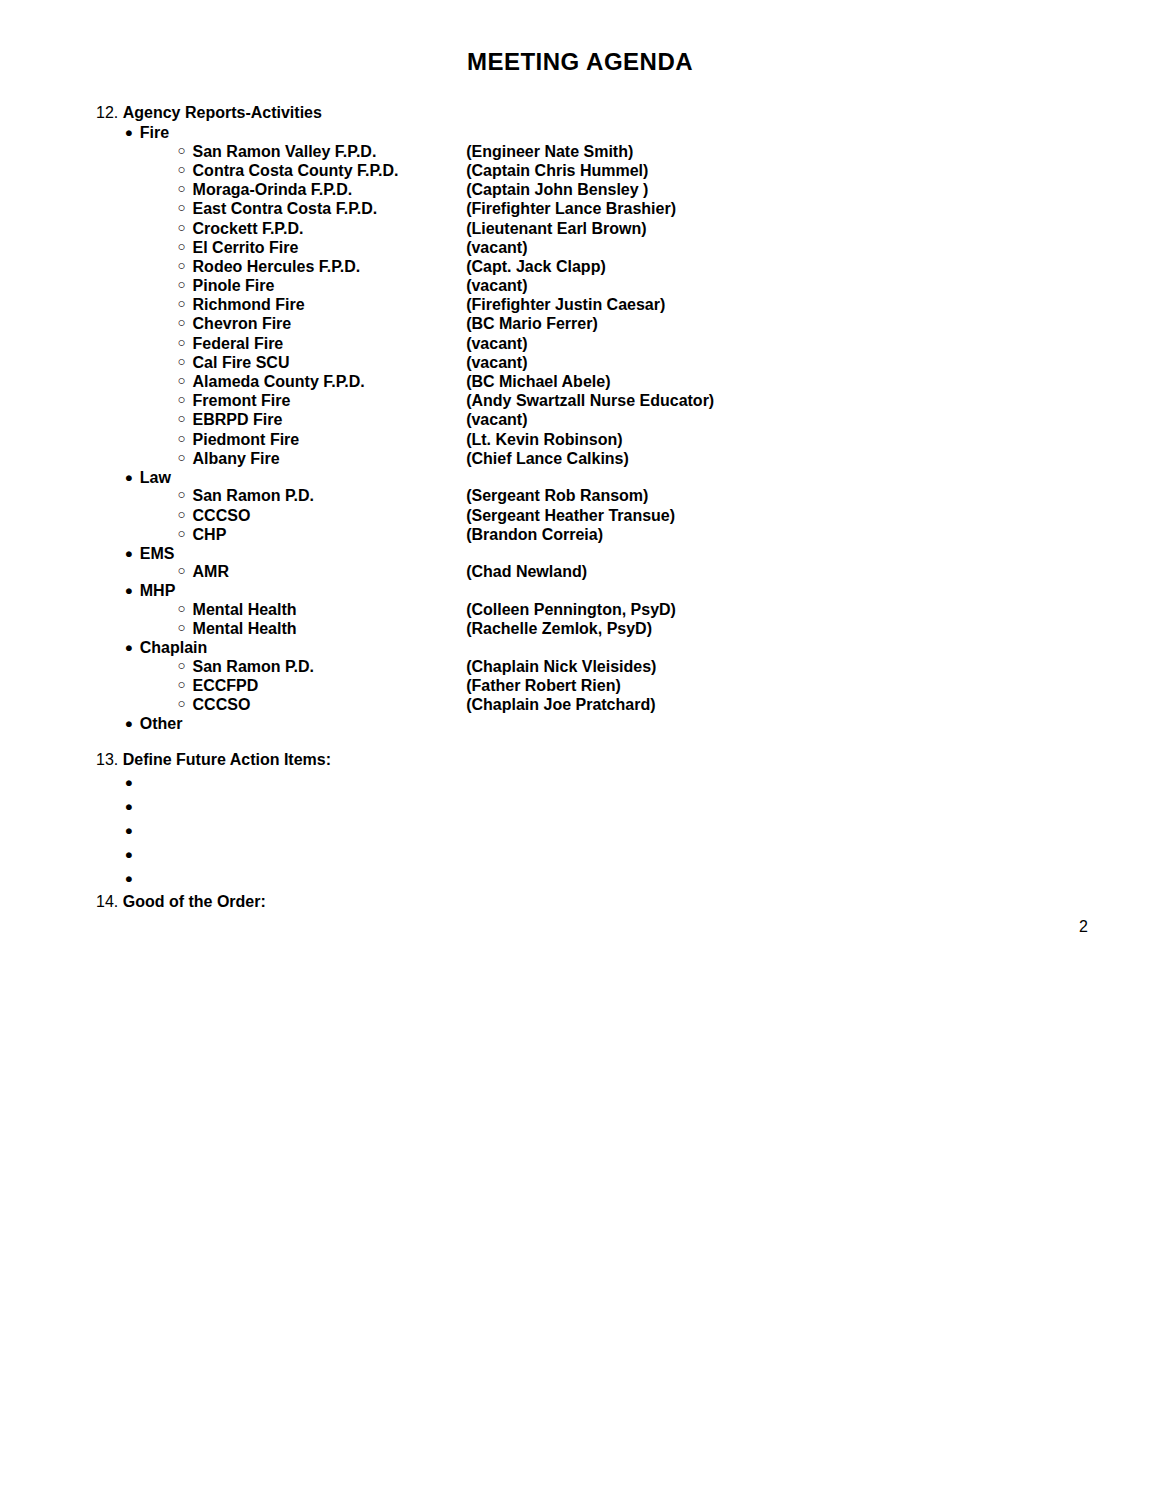MEETING AGENDA
12. Agency Reports-Activities
Fire
San Ramon Valley F.P.D.(Engineer Nate Smith)
Contra Costa County F.P.D.(Captain Chris Hummel)
Moraga-Orinda F.P.D.(Captain John Bensley )
East Contra Costa F.P.D.(Firefighter Lance Brashier)
Crockett F.P.D.(Lieutenant Earl Brown)
El Cerrito Fire(vacant)
Rodeo Hercules F.P.D.(Capt. Jack Clapp)
Pinole Fire(vacant)
Richmond Fire(Firefighter Justin Caesar)
Chevron Fire(BC Mario Ferrer)
Federal Fire(vacant)
Cal Fire SCU(vacant)
Alameda County F.P.D.(BC Michael Abele)
Fremont Fire(Andy Swartzall Nurse Educator)
EBRPD Fire(vacant)
Piedmont Fire(Lt. Kevin Robinson)
Albany Fire(Chief Lance Calkins)
Law
San Ramon P.D.(Sergeant Rob Ransom)
CCCSO(Sergeant Heather Transue)
CHP(Brandon Correia)
EMS
AMR(Chad Newland)
MHP
Mental Health(Colleen Pennington, PsyD)
Mental Health(Rachelle Zemlok, PsyD)
Chaplain
San Ramon P.D.(Chaplain Nick Vleisides)
ECCFPD(Father Robert Rien)
CCCSO(Chaplain Joe Pratchard)
Other
13. Define Future Action Items:
14. Good of the Order:
2